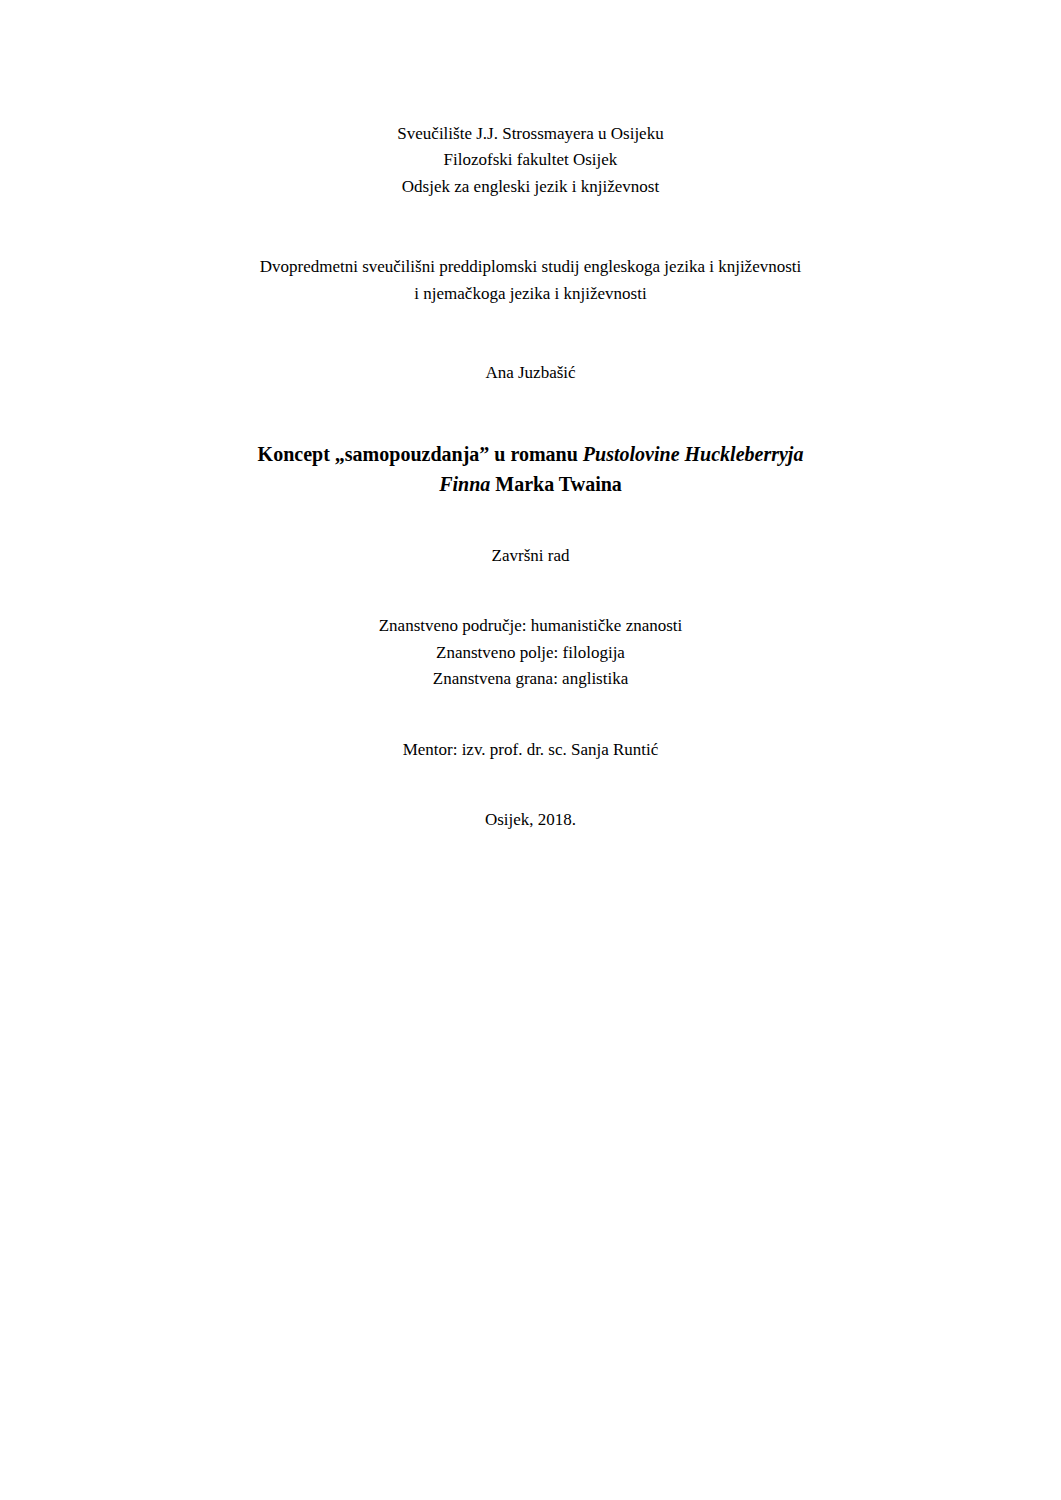Sveučilište J.J. Strossmayera u Osijeku
Filozofski fakultet Osijek
Odsjek za engleski jezik i književnost
Dvopredmetni sveučilišni preddiplomski studij engleskoga jezika i književnosti
i njemačkoga jezika i književnosti
Ana Juzbašić
Koncept „samopouzdanja” u romanu Pustolovine Huckleberryja Finna Marka Twaina
Završni rad
Znanstveno područje: humanističke znanosti
Znanstveno polje: filologija
Znanstvena grana: anglistika
Mentor: izv. prof. dr. sc. Sanja Runtić
Osijek, 2018.